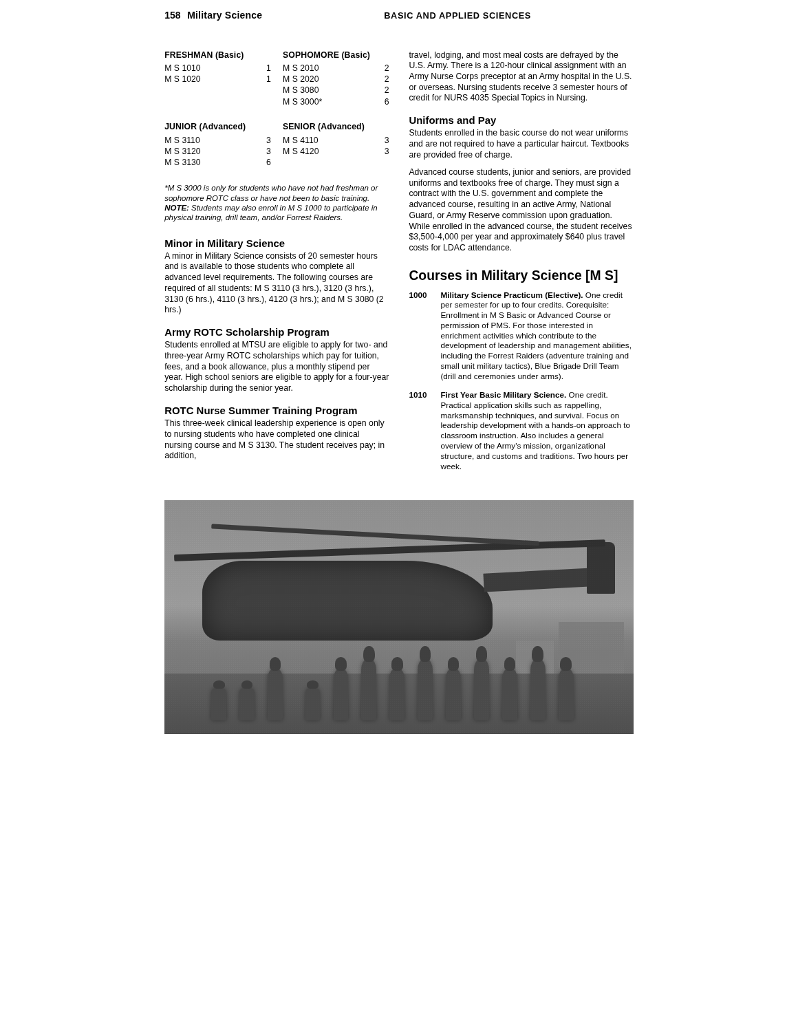158 Military Science BASIC AND APPLIED SCIENCES
FRESHMAN (Basic)
| M S 1010 | 1 |
| M S 1020 | 1 |
SOPHOMORE (Basic)
| M S 2010 | 2 |
| M S 2020 | 2 |
| M S 3080 | 2 |
| M S 3000* | 6 |
JUNIOR (Advanced)
| M S 3110 | 3 |
| M S 3120 | 3 |
| M S 3130 | 6 |
SENIOR (Advanced)
| M S 4110 | 3 |
| M S 4120 | 3 |
*M S 3000 is only for students who have not had freshman or sophomore ROTC class or have not been to basic training.
NOTE: Students may also enroll in M S 1000 to participate in physical training, drill team, and/or Forrest Raiders.
Minor in Military Science
A minor in Military Science consists of 20 semester hours and is available to those students who complete all advanced level requirements. The following courses are required of all students: M S 3110 (3 hrs.), 3120 (3 hrs.), 3130 (6 hrs.), 4110 (3 hrs.), 4120 (3 hrs.); and M S 3080 (2 hrs.)
Army ROTC Scholarship Program
Students enrolled at MTSU are eligible to apply for two- and three-year Army ROTC scholarships which pay for tuition, fees, and a book allowance, plus a monthly stipend per year. High school seniors are eligible to apply for a four-year scholarship during the senior year.
ROTC Nurse Summer Training Program
This three-week clinical leadership experience is open only to nursing students who have completed one clinical nursing course and M S 3130. The student receives pay; in addition,
travel, lodging, and most meal costs are defrayed by the U.S. Army. There is a 120-hour clinical assignment with an Army Nurse Corps preceptor at an Army hospital in the U.S. or overseas. Nursing students receive 3 semester hours of credit for NURS 4035 Special Topics in Nursing.
Uniforms and Pay
Students enrolled in the basic course do not wear uniforms and are not required to have a particular haircut. Textbooks are provided free of charge.
Advanced course students, junior and seniors, are provided uniforms and textbooks free of charge. They must sign a contract with the U.S. government and complete the advanced course, resulting in an active Army, National Guard, or Army Reserve commission upon graduation. While enrolled in the advanced course, the student receives $3,500-4,000 per year and approximately $640 plus travel costs for LDAC attendance.
Courses in Military Science [M S]
1000
Military Science Practicum (Elective). One credit per semester for up to four credits. Corequisite: Enrollment in M S Basic or Advanced Course or permission of PMS. For those interested in enrichment activities which contribute to the development of leadership and management abilities, including the Forrest Raiders (adventure training and small unit military tactics), Blue Brigade Drill Team (drill and ceremonies under arms).
1010
First Year Basic Military Science. One credit. Practical application skills such as rappelling, marksmanship techniques, and survival. Focus on leadership development with a hands-on approach to classroom instruction. Also includes a general overview of the Army's mission, organizational structure, and customs and traditions. Two hours per week.